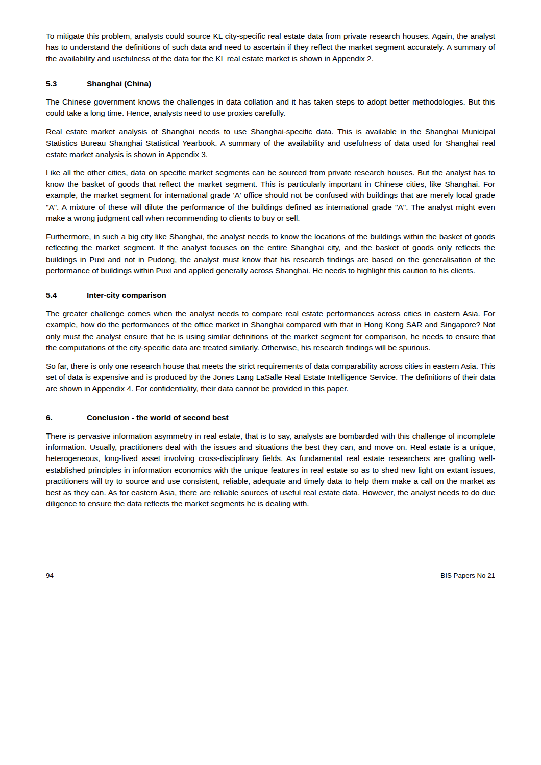To mitigate this problem, analysts could source KL city-specific real estate data from private research houses. Again, the analyst has to understand the definitions of such data and need to ascertain if they reflect the market segment accurately. A summary of the availability and usefulness of the data for the KL real estate market is shown in Appendix 2.
5.3 Shanghai (China)
The Chinese government knows the challenges in data collation and it has taken steps to adopt better methodologies. But this could take a long time. Hence, analysts need to use proxies carefully.
Real estate market analysis of Shanghai needs to use Shanghai-specific data. This is available in the Shanghai Municipal Statistics Bureau Shanghai Statistical Yearbook. A summary of the availability and usefulness of data used for Shanghai real estate market analysis is shown in Appendix 3.
Like all the other cities, data on specific market segments can be sourced from private research houses. But the analyst has to know the basket of goods that reflect the market segment. This is particularly important in Chinese cities, like Shanghai. For example, the market segment for international grade 'A' office should not be confused with buildings that are merely local grade "A". A mixture of these will dilute the performance of the buildings defined as international grade "A". The analyst might even make a wrong judgment call when recommending to clients to buy or sell.
Furthermore, in such a big city like Shanghai, the analyst needs to know the locations of the buildings within the basket of goods reflecting the market segment. If the analyst focuses on the entire Shanghai city, and the basket of goods only reflects the buildings in Puxi and not in Pudong, the analyst must know that his research findings are based on the generalisation of the performance of buildings within Puxi and applied generally across Shanghai. He needs to highlight this caution to his clients.
5.4 Inter-city comparison
The greater challenge comes when the analyst needs to compare real estate performances across cities in eastern Asia. For example, how do the performances of the office market in Shanghai compared with that in Hong Kong SAR and Singapore? Not only must the analyst ensure that he is using similar definitions of the market segment for comparison, he needs to ensure that the computations of the city-specific data are treated similarly. Otherwise, his research findings will be spurious.
So far, there is only one research house that meets the strict requirements of data comparability across cities in eastern Asia. This set of data is expensive and is produced by the Jones Lang LaSalle Real Estate Intelligence Service. The definitions of their data are shown in Appendix 4. For confidentiality, their data cannot be provided in this paper.
6. Conclusion - the world of second best
There is pervasive information asymmetry in real estate, that is to say, analysts are bombarded with this challenge of incomplete information. Usually, practitioners deal with the issues and situations the best they can, and move on. Real estate is a unique, heterogeneous, long-lived asset involving cross-disciplinary fields. As fundamental real estate researchers are grafting well-established principles in information economics with the unique features in real estate so as to shed new light on extant issues, practitioners will try to source and use consistent, reliable, adequate and timely data to help them make a call on the market as best as they can. As for eastern Asia, there are reliable sources of useful real estate data. However, the analyst needs to do due diligence to ensure the data reflects the market segments he is dealing with.
94 BIS Papers No 21